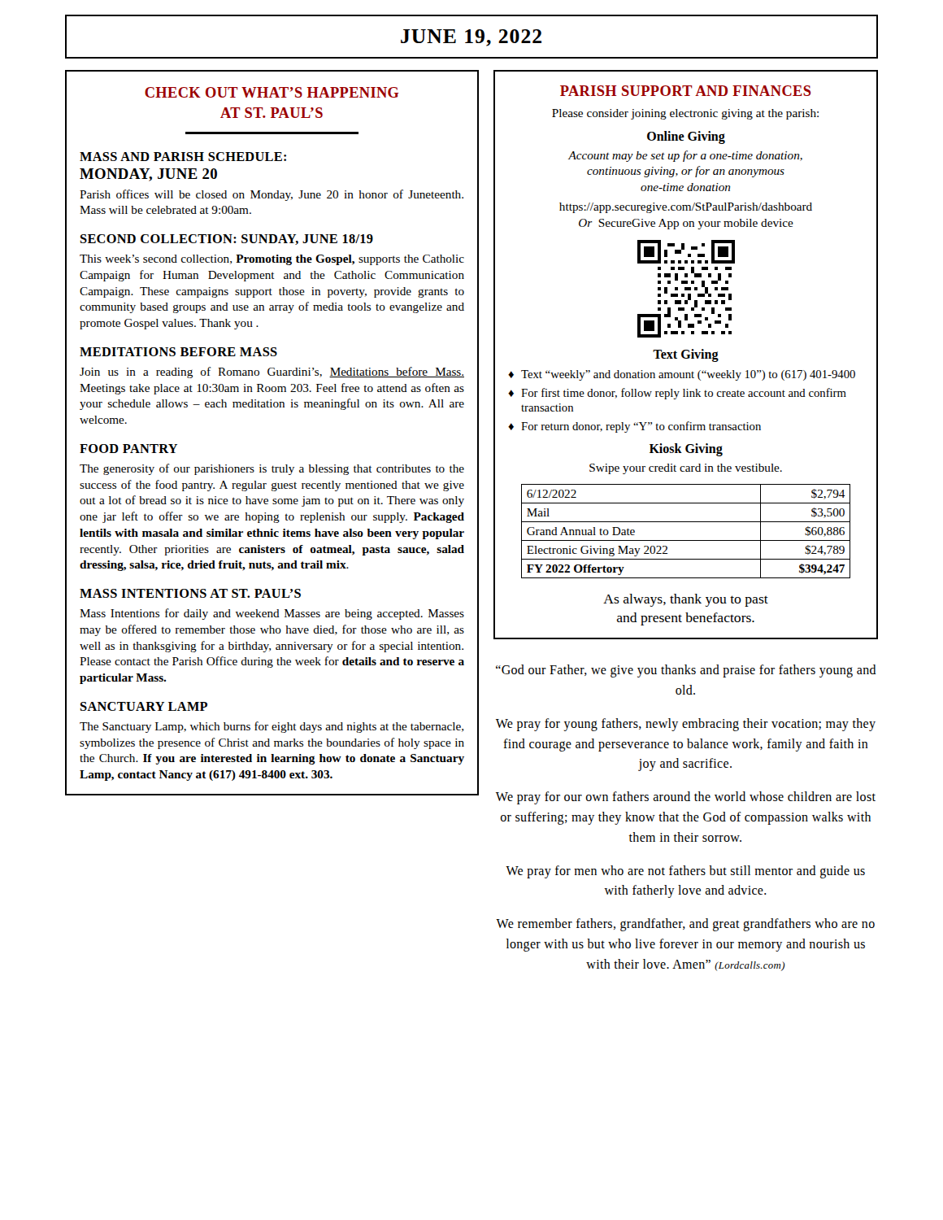JUNE 19, 2022
CHECK OUT WHAT’S HAPPENING
AT ST. PAUL’S
MASS AND PARISH SCHEDULE:
MONDAY, JUNE 20
Parish offices will be closed on Monday, June 20 in honor of Juneteenth. Mass will be celebrated at 9:00am.
SECOND COLLECTION: SUNDAY, JUNE 18/19
This week’s second collection, Promoting the Gospel, supports the Catholic Campaign for Human Development and the Catholic Communication Campaign. These campaigns support those in poverty, provide grants to community based groups and use an array of media tools to evangelize and promote Gospel values. Thank you .
MEDITATIONS BEFORE MASS
Join us in a reading of Romano Guardini’s, Meditations before Mass. Meetings take place at 10:30am in Room 203. Feel free to attend as often as your schedule allows – each meditation is meaningful on its own. All are welcome.
FOOD PANTRY
The generosity of our parishioners is truly a blessing that contributes to the success of the food pantry. A regular guest recently mentioned that we give out a lot of bread so it is nice to have some jam to put on it. There was only one jar left to offer so we are hoping to replenish our supply. Packaged lentils with masala and similar ethnic items have also been very popular recently. Other priorities are canisters of oatmeal, pasta sauce, salad dressing, salsa, rice, dried fruit, nuts, and trail mix.
MASS INTENTIONS AT ST. PAUL’S
Mass Intentions for daily and weekend Masses are being accepted. Masses may be offered to remember those who have died, for those who are ill, as well as in thanksgiving for a birthday, anniversary or for a special intention. Please contact the Parish Office during the week for details and to reserve a particular Mass.
SANCTUARY LAMP
The Sanctuary Lamp, which burns for eight days and nights at the tabernacle, symbolizes the presence of Christ and marks the boundaries of holy space in the Church. If you are interested in learning how to donate a Sanctuary Lamp, contact Nancy at (617) 491-8400 ext. 303.
PARISH SUPPORT AND FINANCES
Please consider joining electronic giving at the parish:
Online Giving
Account may be set up for a one-time donation,
continuous giving, or for an anonymous
one-time donation
https://app.securegive.com/StPaulParish/dashboard
Or SecureGive App on your mobile device
Text Giving
Text “weekly” and donation amount (“weekly 10”) to (617) 401-9400
For first time donor, follow reply link to create account and confirm transaction
For return donor, reply “Y” to confirm transaction
Kiosk Giving
Swipe your credit card in the vestibule.
| 6/12/2022 | $2,794 |
| Mail | $3,500 |
| Grand Annual to Date | $60,886 |
| Electronic Giving May 2022 | $24,789 |
| FY 2022 Offertory | $394,247 |
As always, thank you to past
and present benefactors.
“God our Father, we give you thanks and praise for fathers young and old.
We pray for young fathers, newly embracing their vocation; may they find courage and perseverance to balance work, family and faith in joy and sacrifice.
We pray for our own fathers around the world whose children are lost or suffering; may they know that the God of compassion walks with them in their sorrow.
We pray for men who are not fathers but still mentor and guide us with fatherly love and advice.
We remember fathers, grandfather, and great grandfathers who are no longer with us but who live forever in our memory and nourish us with their love. Amen” (Lordcalls.com)